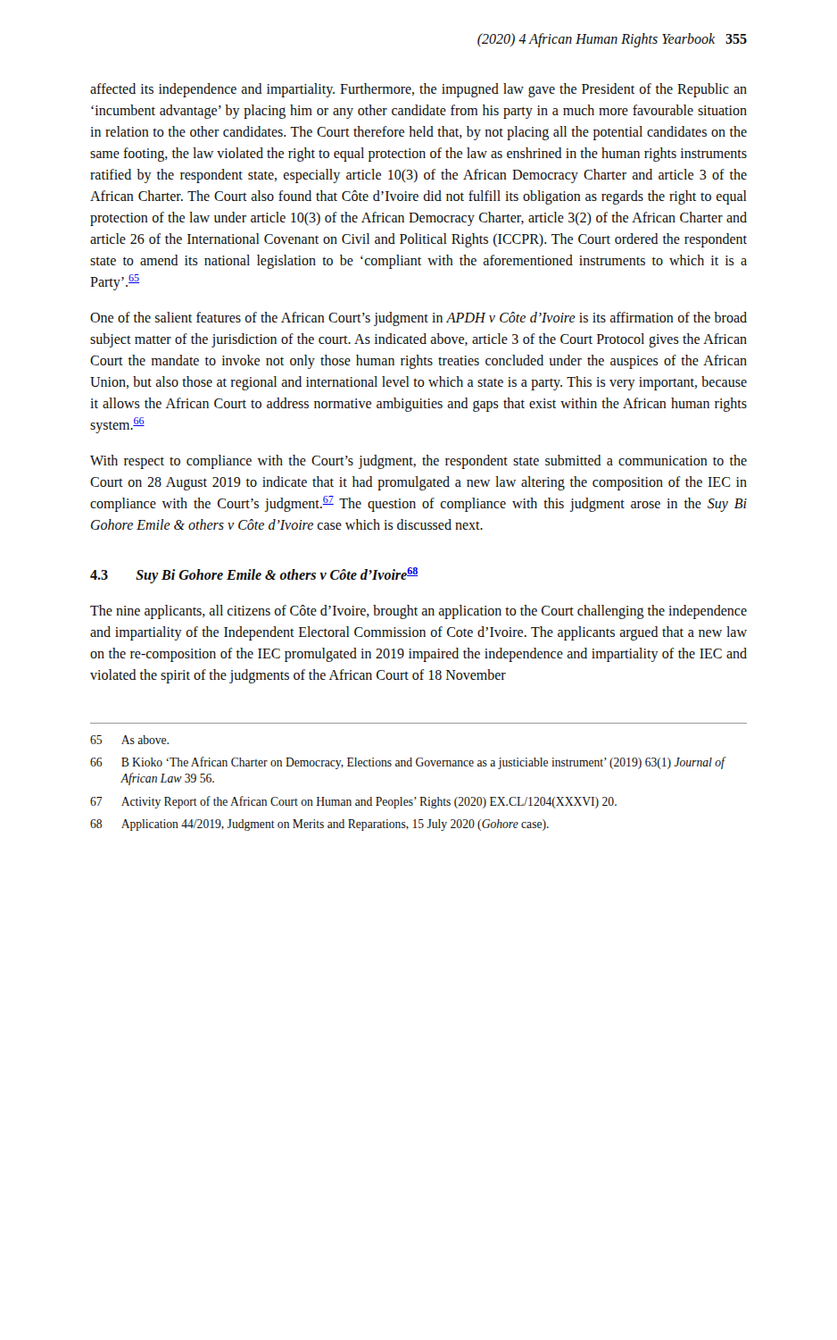(2020) 4 African Human Rights Yearbook 355
affected its independence and impartiality. Furthermore, the impugned law gave the President of the Republic an ‘incumbent advantage’ by placing him or any other candidate from his party in a much more favourable situation in relation to the other candidates. The Court therefore held that, by not placing all the potential candidates on the same footing, the law violated the right to equal protection of the law as enshrined in the human rights instruments ratified by the respondent state, especially article 10(3) of the African Democracy Charter and article 3 of the African Charter. The Court also found that Côte d’Ivoire did not fulfill its obligation as regards the right to equal protection of the law under article 10(3) of the African Democracy Charter, article 3(2) of the African Charter and article 26 of the International Covenant on Civil and Political Rights (ICCPR). The Court ordered the respondent state to amend its national legislation to be ‘compliant with the aforementioned instruments to which it is a Party’.65
One of the salient features of the African Court’s judgment in APDH v Côte d’Ivoire is its affirmation of the broad subject matter of the jurisdiction of the court. As indicated above, article 3 of the Court Protocol gives the African Court the mandate to invoke not only those human rights treaties concluded under the auspices of the African Union, but also those at regional and international level to which a state is a party. This is very important, because it allows the African Court to address normative ambiguities and gaps that exist within the African human rights system.66
With respect to compliance with the Court’s judgment, the respondent state submitted a communication to the Court on 28 August 2019 to indicate that it had promulgated a new law altering the composition of the IEC in compliance with the Court’s judgment.67 The question of compliance with this judgment arose in the Suy Bi Gohore Emile & others v Côte d’Ivoire case which is discussed next.
4.3 Suy Bi Gohore Emile & others v Côte d’Ivoire68
The nine applicants, all citizens of Côte d’Ivoire, brought an application to the Court challenging the independence and impartiality of the Independent Electoral Commission of Cote d’Ivoire. The applicants argued that a new law on the re-composition of the IEC promulgated in 2019 impaired the independence and impartiality of the IEC and violated the spirit of the judgments of the African Court of 18 November
65 As above.
66 B Kioko ‘The African Charter on Democracy, Elections and Governance as a justiciable instrument’ (2019) 63(1) Journal of African Law 39 56.
67 Activity Report of the African Court on Human and Peoples’ Rights (2020) EX.CL/1204(XXXVI) 20.
68 Application 44/2019, Judgment on Merits and Reparations, 15 July 2020 (Gohore case).